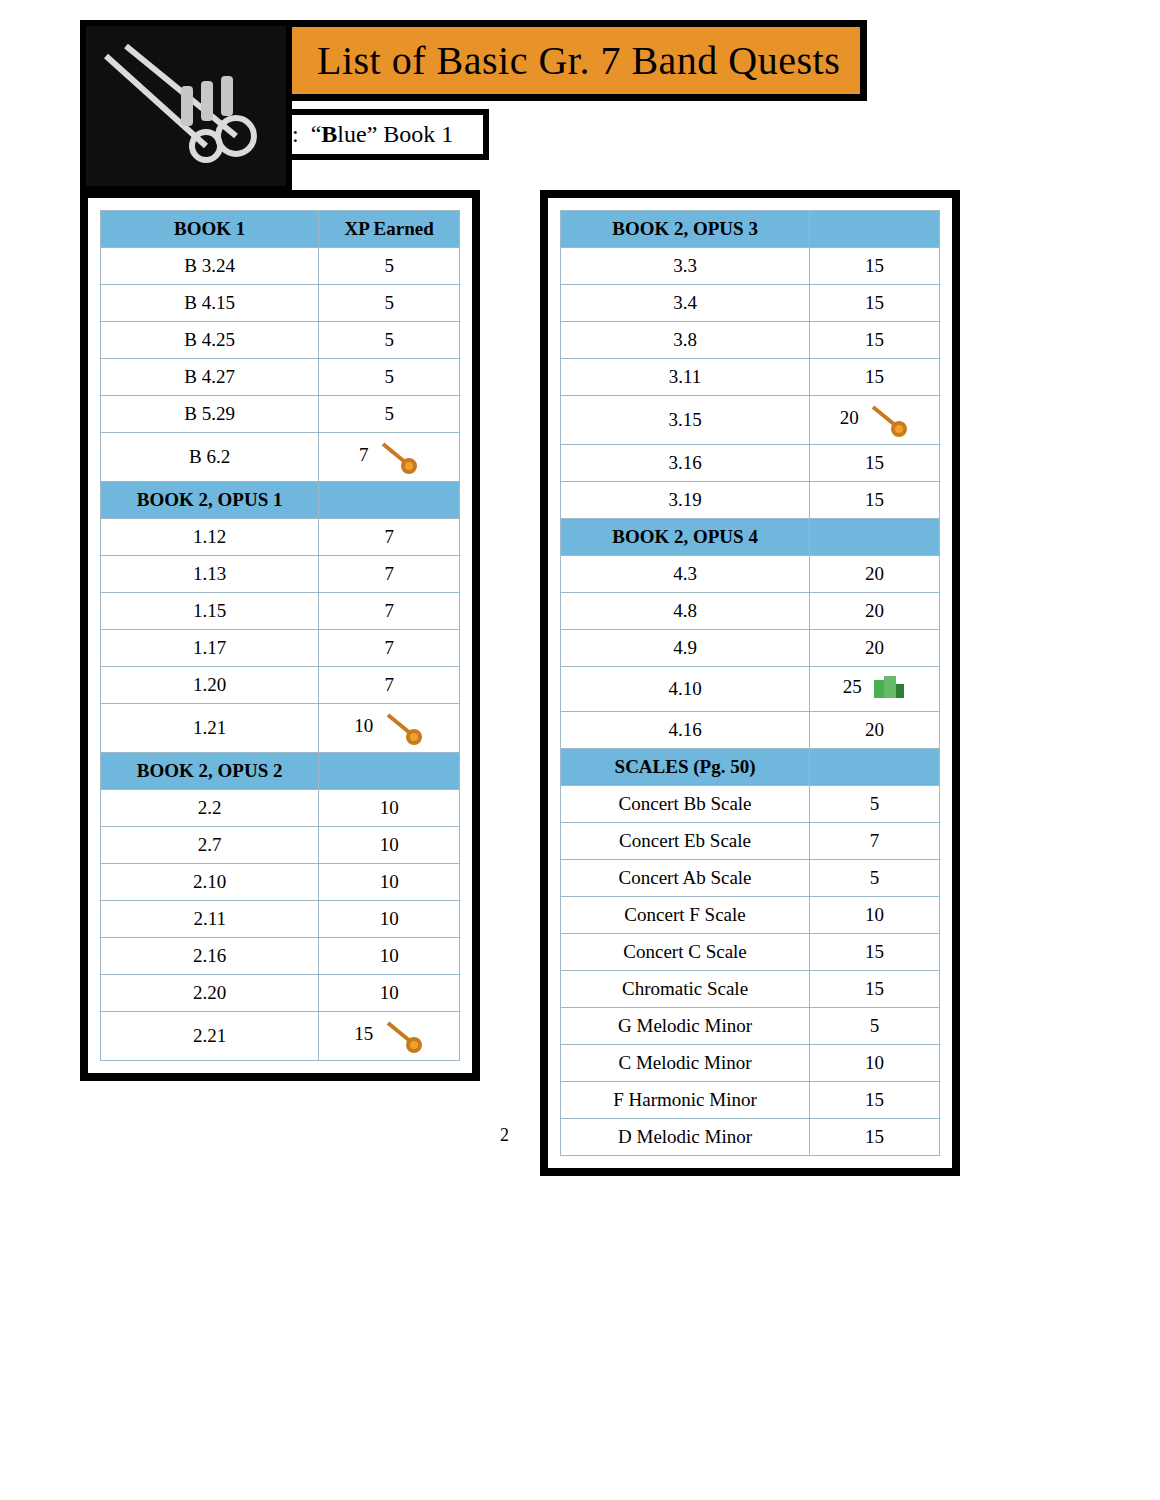List of Basic Gr. 7 Band Quests
B: “Blue” Book 1
| BOOK 1 | XP Earned |
| --- | --- |
| B 3.24 | 5 |
| B 4.15 | 5 |
| B 4.25 | 5 |
| B 4.27 | 5 |
| B 5.29 | 5 |
| B 6.2 | 7 |
| BOOK 2, OPUS 1 | |
| 1.12 | 7 |
| 1.13 | 7 |
| 1.15 | 7 |
| 1.17 | 7 |
| 1.20 | 7 |
| 1.21 | 10 |
| BOOK 2, OPUS 2 | |
| 2.2 | 10 |
| 2.7 | 10 |
| 2.10 | 10 |
| 2.11 | 10 |
| 2.16 | 10 |
| 2.20 | 10 |
| 2.21 | 15 |
2
| BOOK 2, OPUS 3 | |
| --- | --- |
| 3.3 | 15 |
| 3.4 | 15 |
| 3.8 | 15 |
| 3.11 | 15 |
| 3.15 | 20 |
| 3.16 | 15 |
| 3.19 | 15 |
| BOOK 2, OPUS 4 | |
| 4.3 | 20 |
| 4.8 | 20 |
| 4.9 | 20 |
| 4.10 | 25 |
| 4.16 | 20 |
| SCALES (Pg. 50) | |
| Concert Bb Scale | 5 |
| Concert Eb Scale | 7 |
| Concert Ab Scale | 5 |
| Concert F Scale | 10 |
| Concert C Scale | 15 |
| Chromatic Scale | 15 |
| G Melodic Minor | 5 |
| C Melodic Minor | 10 |
| F Harmonic Minor | 15 |
| D Melodic Minor | 15 |